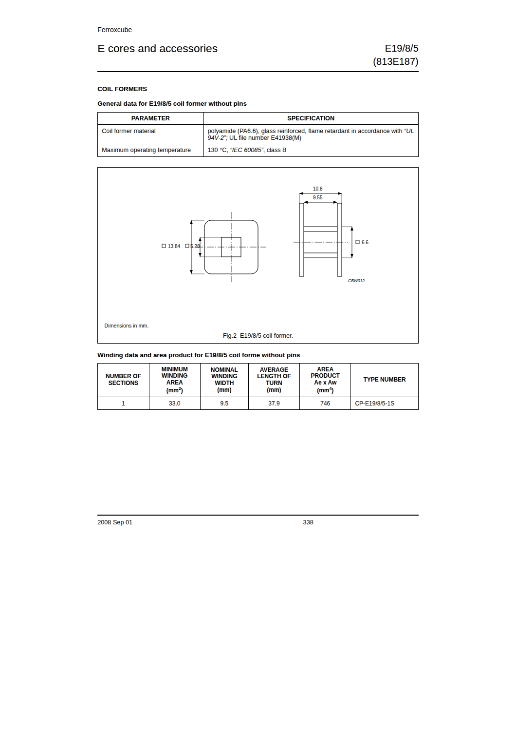Ferroxcube
E cores and accessories
E19/8/5
(813E187)
COIL FORMERS
General data for E19/8/5 coil former without pins
| PARAMETER | SPECIFICATION |
| --- | --- |
| Coil former material | polyamide (PA6.6), glass reinforced, flame retardant in accordance with “UL 94V-2”; UL file number E41938(M) |
| Maximum operating temperature | 130 °C, “IEC 60085” , class B |
13.84 5.28 10.8 9.55 6.6 CBW012
Dimensions in mm.
Fig.2 E19/8/5 coil former.
Winding data and area product for E19/8/5 coil forme without pins
| NUMBER OF SECTIONS | MINIMUM WINDING AREA (mm 2 ) | NOMINAL WINDING WIDTH (mm) | AVERAGE LENGTH OF TURN (mm) | AREA PRODUCT Ae x Aw (mm 4 ) | TYPE NUMBER |
| --- | --- | --- | --- | --- | --- |
| 1 | 33.0 | 9.5 | 37.9 | 746 | CP-E19/8/5-1S |
2008 Sep 01
338